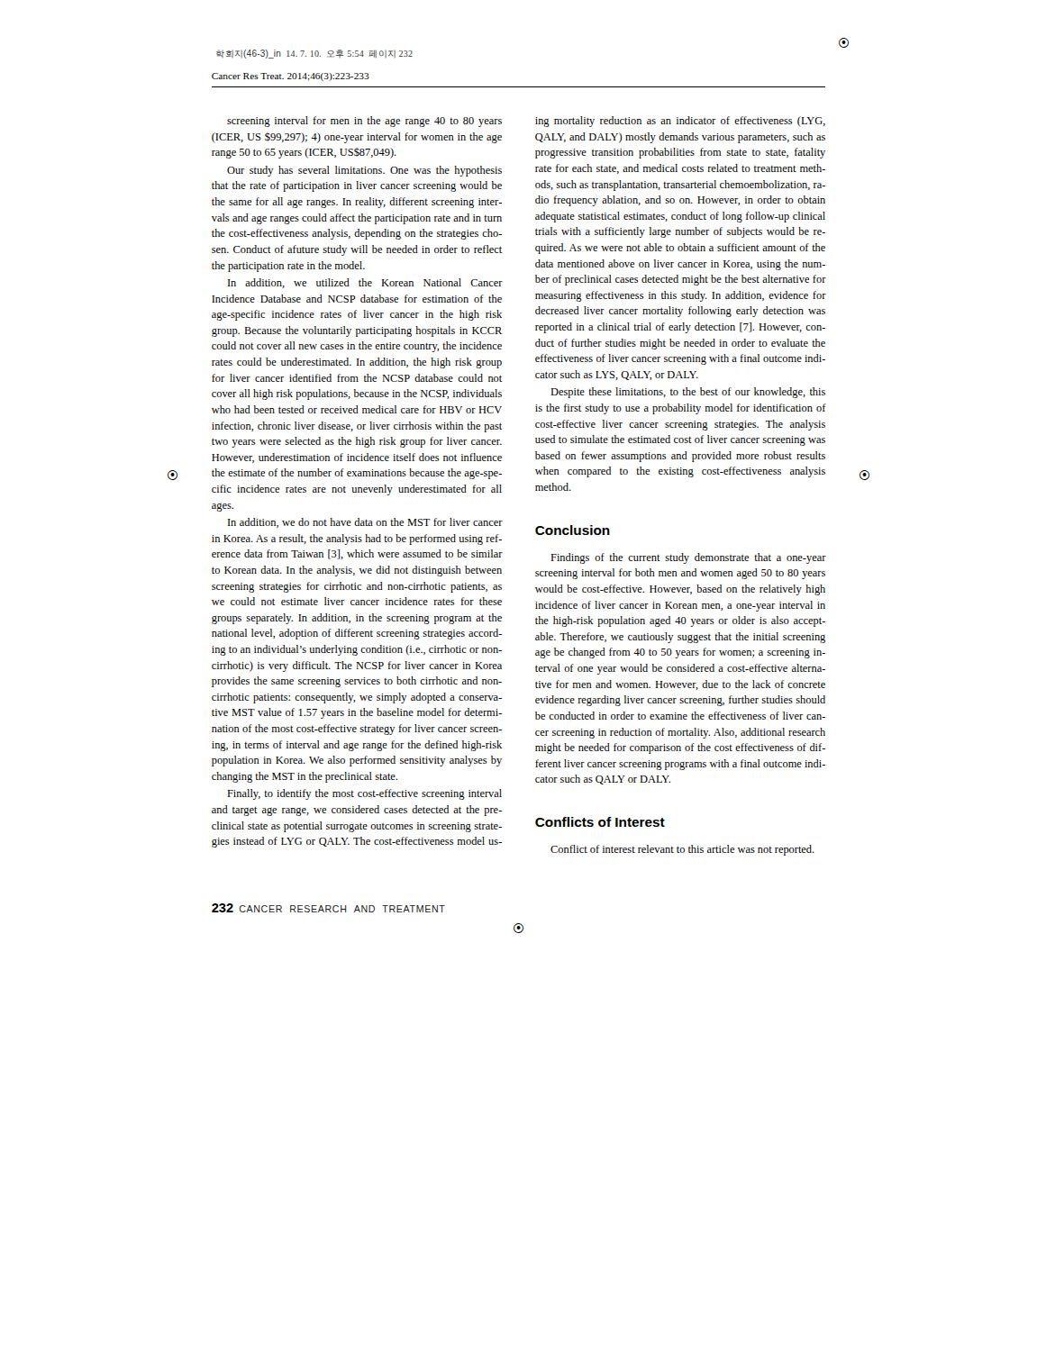학회지(46-3)_in 14. 7. 10. 오후 5:54 페이지 232
⦿
⦿
⦿
⦿
Cancer Res Treat. 2014;46(3):223-233
screening interval for men in the age range 40 to 80 years (ICER, US $99,297); 4) one-year interval for women in the age range 50 to 65 years (ICER, US$87,049).
Our study has several limitations. One was the hypothesis that the rate of participation in liver cancer screening would be the same for all age ranges. In reality, different screening intervals and age ranges could affect the participation rate and in turn the cost-effectiveness analysis, depending on the strategies chosen. Conduct of afuture study will be needed in order to reflect the participation rate in the model.
In addition, we utilized the Korean National Cancer Incidence Database and NCSP database for estimation of the age-specific incidence rates of liver cancer in the high risk group. Because the voluntarily participating hospitals in KCCR could not cover all new cases in the entire country, the incidence rates could be underestimated. In addition, the high risk group for liver cancer identified from the NCSP database could not cover all high risk populations, because in the NCSP, individuals who had been tested or received medical care for HBV or HCV infection, chronic liver disease, or liver cirrhosis within the past two years were selected as the high risk group for liver cancer. However, underestimation of incidence itself does not influence the estimate of the number of examinations because the age-specific incidence rates are not unevenly underestimated for all ages.
In addition, we do not have data on the MST for liver cancer in Korea. As a result, the analysis had to be performed using reference data from Taiwan [3], which were assumed to be similar to Korean data. In the analysis, we did not distinguish between screening strategies for cirrhotic and non-cirrhotic patients, as we could not estimate liver cancer incidence rates for these groups separately. In addition, in the screening program at the national level, adoption of different screening strategies according to an individual’s underlying condition (i.e., cirrhotic or non-cirrhotic) is very difficult. The NCSP for liver cancer in Korea provides the same screening services to both cirrhotic and non-cirrhotic patients: consequently, we simply adopted a conservative MST value of 1.57 years in the baseline model for determination of the most cost-effective strategy for liver cancer screening, in terms of interval and age range for the defined high-risk population in Korea. We also performed sensitivity analyses by changing the MST in the preclinical state.
Finally, to identify the most cost-effective screening interval and target age range, we considered cases detected at the preclinical state as potential surrogate outcomes in screening strategies instead of LYG or QALY. The cost-effectiveness model using mortality reduction as an indicator of effectiveness (LYG, QALY, and DALY) mostly demands various parameters, such as progressive transition probabilities from state to state, fatality rate for each state, and medical costs related to treatment methods, such as transplantation, transarterial chemoembolization, radio frequency ablation, and so on. However, in order to obtain adequate statistical estimates, conduct of long follow-up clinical trials with a sufficiently large number of subjects would be required. As we were not able to obtain a sufficient amount of the data mentioned above on liver cancer in Korea, using the number of preclinical cases detected might be the best alternative for measuring effectiveness in this study. In addition, evidence for decreased liver cancer mortality following early detection was reported in a clinical trial of early detection [7]. However, conduct of further studies might be needed in order to evaluate the effectiveness of liver cancer screening with a final outcome indicator such as LYS, QALY, or DALY.
Despite these limitations, to the best of our knowledge, this is the first study to use a probability model for identification of cost-effective liver cancer screening strategies. The analysis used to simulate the estimated cost of liver cancer screening was based on fewer assumptions and provided more robust results when compared to the existing cost-effectiveness analysis method.
Conclusion
Findings of the current study demonstrate that a one-year screening interval for both men and women aged 50 to 80 years would be cost-effective. However, based on the relatively high incidence of liver cancer in Korean men, a one-year interval in the high-risk population aged 40 years or older is also acceptable. Therefore, we cautiously suggest that the initial screening age be changed from 40 to 50 years for women; a screening interval of one year would be considered a cost-effective alternative for men and women. However, due to the lack of concrete evidence regarding liver cancer screening, further studies should be conducted in order to examine the effectiveness of liver cancer screening in reduction of mortality. Also, additional research might be needed for comparison of the cost effectiveness of different liver cancer screening programs with a final outcome indicator such as QALY or DALY.
Conflicts of Interest
Conflict of interest relevant to this article was not reported.
232 CANCER RESEARCH AND TREATMENT